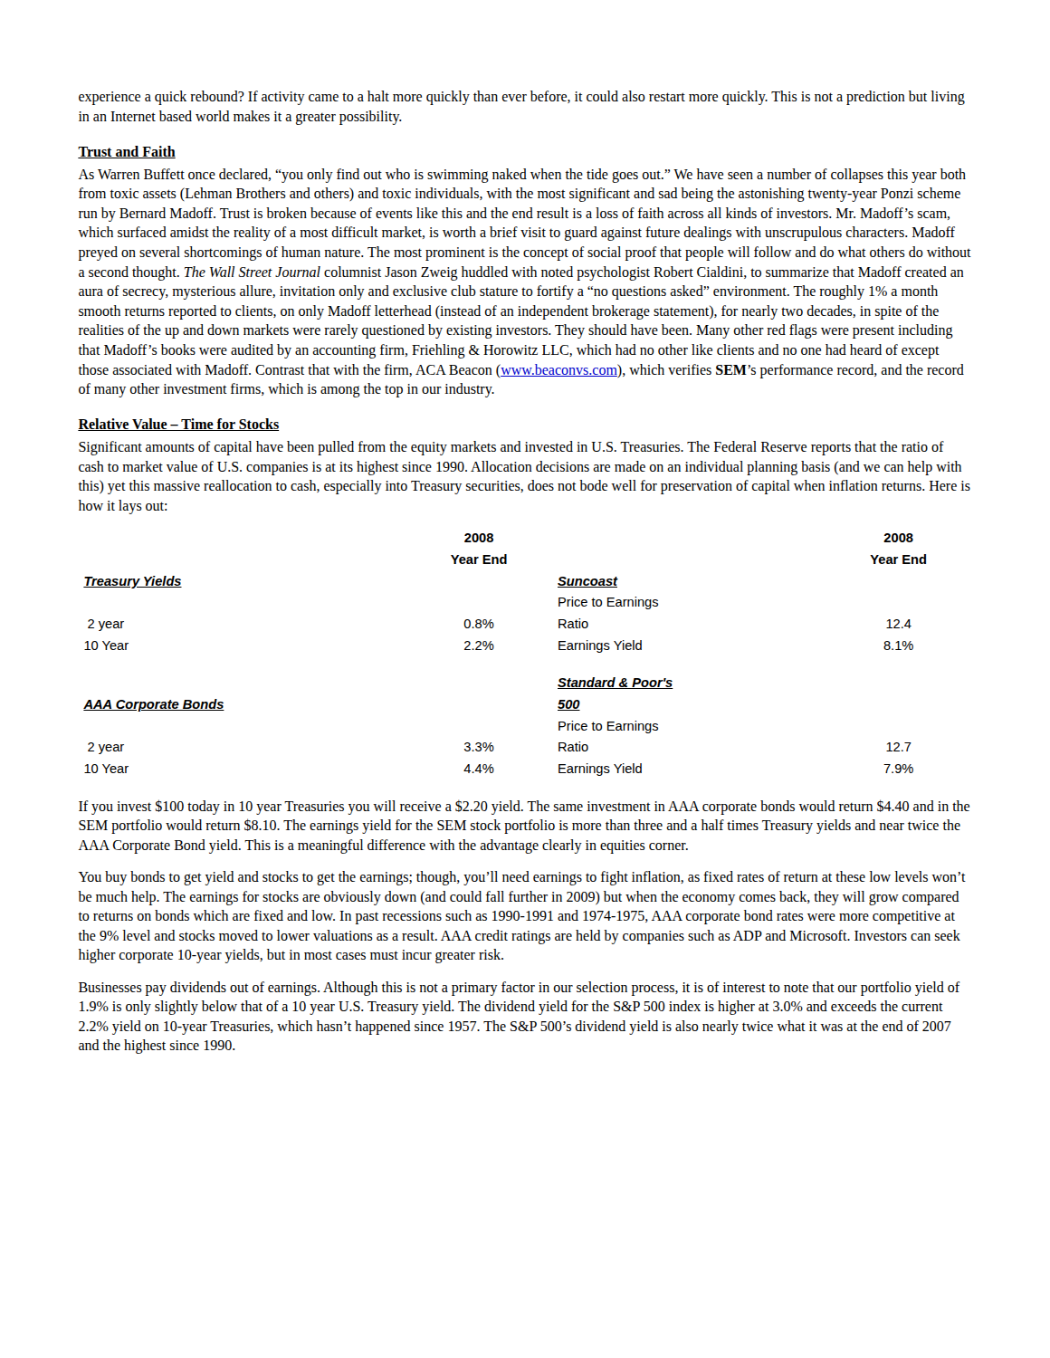experience a quick rebound? If activity came to a halt more quickly than ever before, it could also restart more quickly. This is not a prediction but living in an Internet based world makes it a greater possibility.
Trust and Faith
As Warren Buffett once declared, “you only find out who is swimming naked when the tide goes out.” We have seen a number of collapses this year both from toxic assets (Lehman Brothers and others) and toxic individuals, with the most significant and sad being the astonishing twenty-year Ponzi scheme run by Bernard Madoff. Trust is broken because of events like this and the end result is a loss of faith across all kinds of investors. Mr. Madoff’s scam, which surfaced amidst the reality of a most difficult market, is worth a brief visit to guard against future dealings with unscrupulous characters. Madoff preyed on several shortcomings of human nature. The most prominent is the concept of social proof that people will follow and do what others do without a second thought. The Wall Street Journal columnist Jason Zweig huddled with noted psychologist Robert Cialdini, to summarize that Madoff created an aura of secrecy, mysterious allure, invitation only and exclusive club stature to fortify a “no questions asked” environment. The roughly 1% a month smooth returns reported to clients, on only Madoff letterhead (instead of an independent brokerage statement), for nearly two decades, in spite of the realities of the up and down markets were rarely questioned by existing investors. They should have been. Many other red flags were present including that Madoff’s books were audited by an accounting firm, Friehling & Horowitz LLC, which had no other like clients and no one had heard of except those associated with Madoff. Contrast that with the firm, ACA Beacon (www.beaconvs.com), which verifies SEM’s performance record, and the record of many other investment firms, which is among the top in our industry.
Relative Value – Time for Stocks
Significant amounts of capital have been pulled from the equity markets and invested in U.S. Treasuries. The Federal Reserve reports that the ratio of cash to market value of U.S. companies is at its highest since 1990. Allocation decisions are made on an individual planning basis (and we can help with this) yet this massive reallocation to cash, especially into Treasury securities, does not bode well for preservation of capital when inflation returns. Here is how it lays out:
| | 2008 | | 2008 |
| | Year End | | Year End |
| Treasury Yields | | Suncoast | |
| | | Price to Earnings | |
| 2 year | 0.8% | Ratio | 12.4 |
| 10 Year | 2.2% | Earnings Yield | 8.1% |
| | | Standard & Poor's | |
| AAA Corporate Bonds | | 500 | |
| | | Price to Earnings | |
| 2 year | 3.3% | Ratio | 12.7 |
| 10 Year | 4.4% | Earnings Yield | 7.9% |
If you invest $100 today in 10 year Treasuries you will receive a $2.20 yield. The same investment in AAA corporate bonds would return $4.40 and in the SEM portfolio would return $8.10. The earnings yield for the SEM stock portfolio is more than three and a half times Treasury yields and near twice the AAA Corporate Bond yield. This is a meaningful difference with the advantage clearly in equities corner.
You buy bonds to get yield and stocks to get the earnings; though, you’ll need earnings to fight inflation, as fixed rates of return at these low levels won’t be much help. The earnings for stocks are obviously down (and could fall further in 2009) but when the economy comes back, they will grow compared to returns on bonds which are fixed and low. In past recessions such as 1990-1991 and 1974-1975, AAA corporate bond rates were more competitive at the 9% level and stocks moved to lower valuations as a result. AAA credit ratings are held by companies such as ADP and Microsoft. Investors can seek higher corporate 10-year yields, but in most cases must incur greater risk.
Businesses pay dividends out of earnings. Although this is not a primary factor in our selection process, it is of interest to note that our portfolio yield of 1.9% is only slightly below that of a 10 year U.S. Treasury yield. The dividend yield for the S&P 500 index is higher at 3.0% and exceeds the current 2.2% yield on 10-year Treasuries, which hasn’t happened since 1957. The S&P 500’s dividend yield is also nearly twice what it was at the end of 2007 and the highest since 1990.